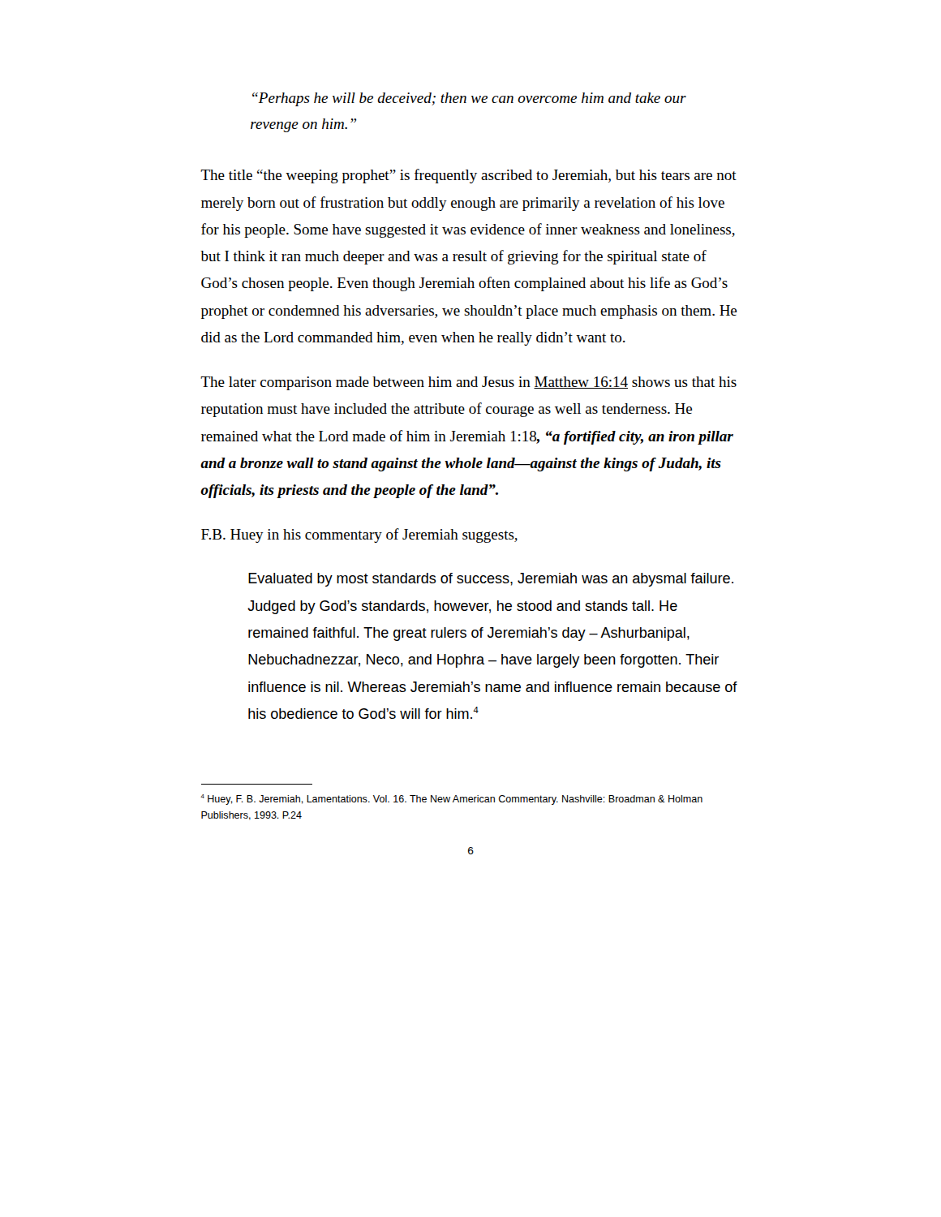“Perhaps he will be deceived; then we can overcome him and take our revenge on him.”
The title “the weeping prophet” is frequently ascribed to Jeremiah, but his tears are not merely born out of frustration but oddly enough are primarily a revelation of his love for his people. Some have suggested it was evidence of inner weakness and loneliness, but I think it ran much deeper and was a result of grieving for the spiritual state of God’s chosen people. Even though Jeremiah often complained about his life as God’s prophet or condemned his adversaries, we shouldn’t place much emphasis on them. He did as the Lord commanded him, even when he really didn’t want to.
The later comparison made between him and Jesus in Matthew 16:14 shows us that his reputation must have included the attribute of courage as well as tenderness. He remained what the Lord made of him in Jeremiah 1:18, “a fortified city, an iron pillar and a bronze wall to stand against the whole land—against the kings of Judah, its officials, its priests and the people of the land”.
F.B. Huey in his commentary of Jeremiah suggests,
Evaluated by most standards of success, Jeremiah was an abysmal failure. Judged by God’s standards, however, he stood and stands tall. He remained faithful. The great rulers of Jeremiah’s day – Ashurbanipal, Nebuchadnezzar, Neco, and Hophra – have largely been forgotten. Their influence is nil. Whereas Jeremiah’s name and influence remain because of his obedience to God’s will for him.4
4 Huey, F. B. Jeremiah, Lamentations. Vol. 16. The New American Commentary. Nashville: Broadman & Holman Publishers, 1993. P.24
6